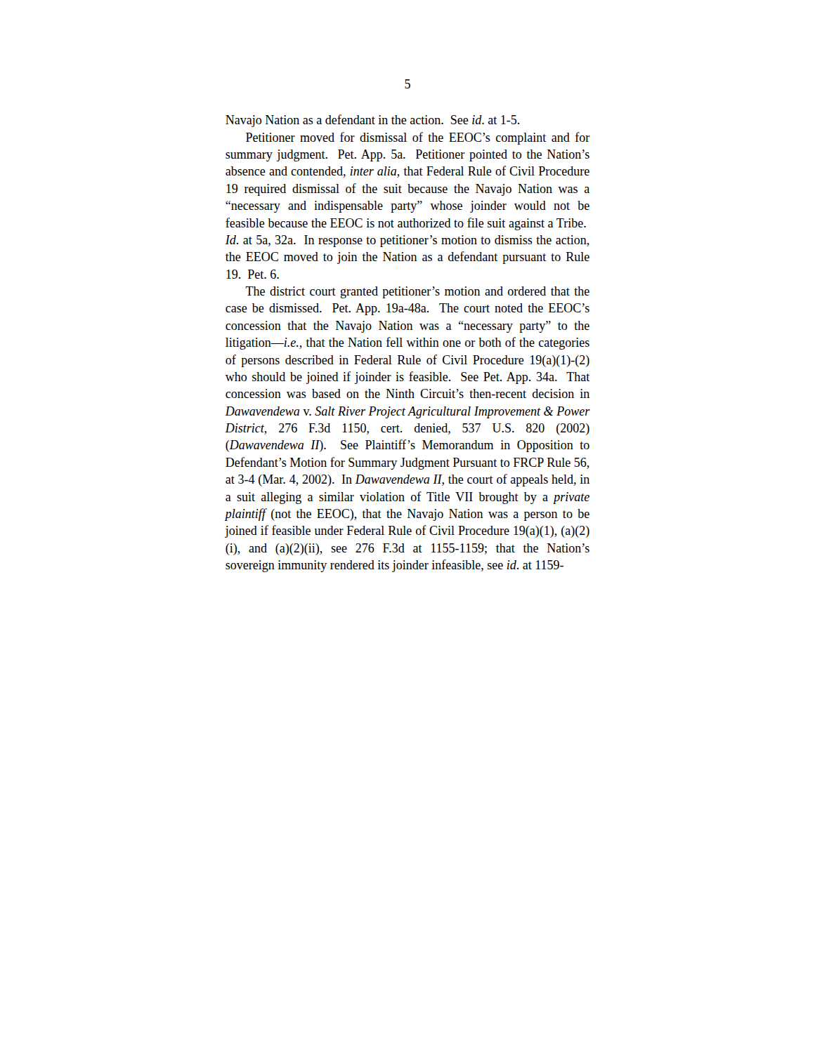5
Navajo Nation as a defendant in the action. See id. at 1-5.
Petitioner moved for dismissal of the EEOC’s complaint and for summary judgment. Pet. App. 5a. Petitioner pointed to the Nation’s absence and contended, inter alia, that Federal Rule of Civil Procedure 19 required dismissal of the suit because the Navajo Nation was a “necessary and indispensable party” whose joinder would not be feasible because the EEOC is not authorized to file suit against a Tribe. Id. at 5a, 32a. In response to petitioner’s motion to dismiss the action, the EEOC moved to join the Nation as a defendant pursuant to Rule 19. Pet. 6.
The district court granted petitioner’s motion and ordered that the case be dismissed. Pet. App. 19a-48a. The court noted the EEOC’s concession that the Navajo Nation was a “necessary party” to the litigation—i.e., that the Nation fell within one or both of the categories of persons described in Federal Rule of Civil Procedure 19(a)(1)-(2) who should be joined if joinder is feasible. See Pet. App. 34a. That concession was based on the Ninth Circuit’s then-recent decision in Dawavendewa v. Salt River Project Agricultural Improvement & Power District, 276 F.3d 1150, cert. denied, 537 U.S. 820 (2002) (Dawavendewa II). See Plaintiff’s Memorandum in Opposition to Defendant’s Motion for Summary Judgment Pursuant to FRCP Rule 56, at 3-4 (Mar. 4, 2002). In Dawavendewa II, the court of appeals held, in a suit alleging a similar violation of Title VII brought by a private plaintiff (not the EEOC), that the Navajo Nation was a person to be joined if feasible under Federal Rule of Civil Procedure 19(a)(1), (a)(2)(i), and (a)(2)(ii), see 276 F.3d at 1155-1159; that the Nation’s sovereign immunity rendered its joinder infeasible, see id. at 1159-